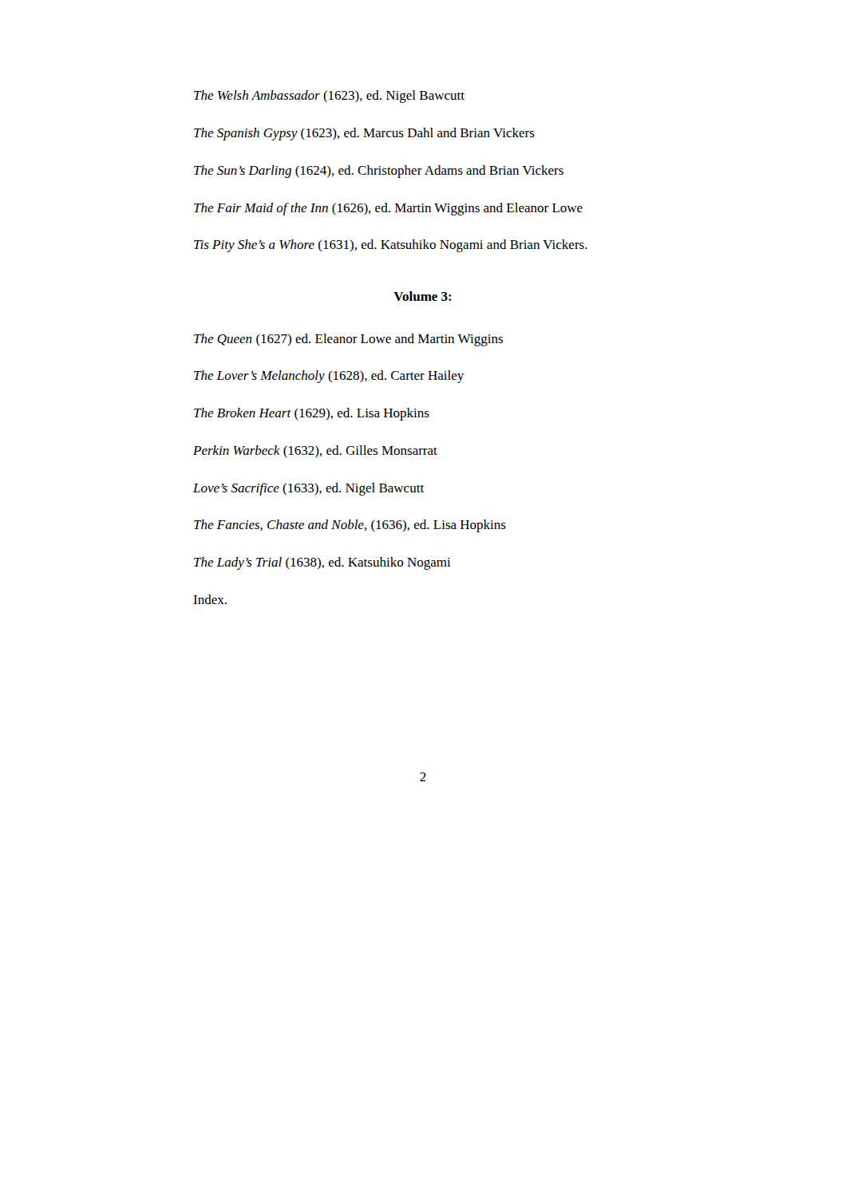The Welsh Ambassador (1623), ed. Nigel Bawcutt
The Spanish Gypsy (1623), ed. Marcus Dahl and Brian Vickers
The Sun’s Darling (1624), ed. Christopher Adams and Brian Vickers
The Fair Maid of the Inn (1626), ed. Martin Wiggins and Eleanor Lowe
Tis Pity She’s a Whore (1631), ed. Katsuhiko Nogami and Brian Vickers.
Volume 3:
The Queen (1627) ed. Eleanor Lowe and Martin Wiggins
The Lover’s Melancholy (1628), ed. Carter Hailey
The Broken Heart (1629), ed. Lisa Hopkins
Perkin Warbeck (1632), ed. Gilles Monsarrat
Love’s Sacrifice (1633), ed. Nigel Bawcutt
The Fancies, Chaste and Noble, (1636), ed. Lisa Hopkins
The Lady’s Trial (1638), ed. Katsuhiko Nogami
Index.
2